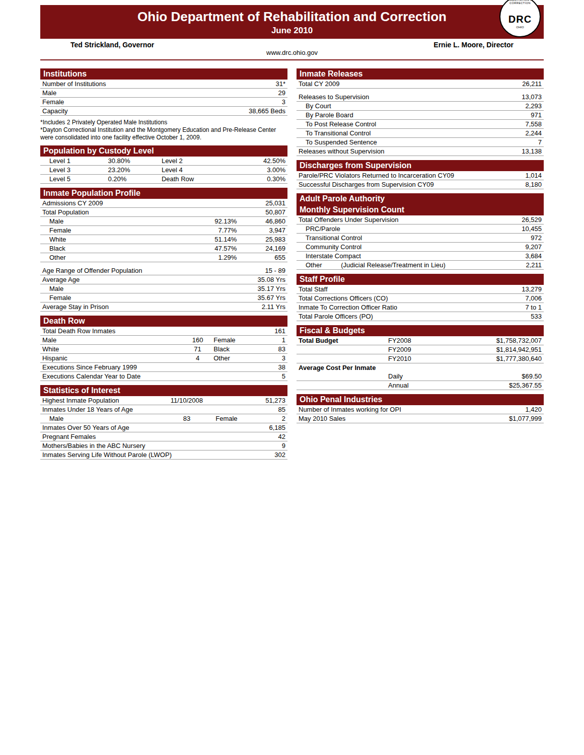Ohio Department of Rehabilitation and Correction
June 2010
REHABILITATION AND CORRECTION DRC OHIO
Ted Strickland, Governor
Ernie L. Moore, Director
www.drc.ohio.gov
Institutions
| Number of Institutions | 31* |
| Male | 29 |
| Female | 3 |
| Capacity | 38,665 Beds |
*Includes 2 Privately Operated Male Institutions
*Dayton Correctional Institution and the Montgomery Education and Pre-Release Center were consolidated into one facility effective October 1, 2009.
Population by Custody Level
| Level 1 | 30.80% | Level 2 | 42.50% |
| Level 3 | 23.20% | Level 4 | 3.00% |
| Level 5 | 0.20% | Death Row | 0.30% |
Inmate Population Profile
| Admissions CY 2009 | | 25,031 |
| Total Population | | 50,807 |
| Male | 92.13% | 46,860 |
| Female | 7.77% | 3,947 |
| White | 51.14% | 25,983 |
| Black | 47.57% | 24,169 |
| Other | 1.29% | 655 |
| Age Range of Offender Population | | 15 - 89 |
| Average Age | | 35.08 Yrs |
| Male | | 35.17 Yrs |
| Female | | 35.67 Yrs |
| Average Stay in Prison | | 2.11 Yrs |
Death Row
| Total Death Row Inmates | | | 161 |
| Male | 160 | Female | 1 |
| White | 71 | Black | 83 |
| Hispanic | 4 | Other | 3 |
| Executions Since February 1999 | 38 |
| Executions Calendar Year to Date | 5 |
Statistics of Interest
| Highest Inmate Population | 11/10/2008 | | 51,273 |
| Inmates Under 18 Years of Age | 85 |
| Male | 83 | Female | 2 |
| Inmates Over 50 Years of Age | 6,185 |
| Pregnant Females | 42 |
| Mothers/Babies in the ABC Nursery | 9 |
| Inmates Serving Life Without Parole (LWOP) | 302 |
Inmate Releases
| Total CY 2009 | 26,211 |
| Releases to Supervision | 13,073 |
| By Court | 2,293 |
| By Parole Board | 971 |
| To Post Release Control | 7,558 |
| To Transitional Control | 2,244 |
| To Suspended Sentence | 7 |
| Releases without Supervision | 13,138 |
Discharges from Supervision
| Parole/PRC Violators Returned to Incarceration CY09 | 1,014 |
| Successful Discharges from Supervision CY09 | 8,180 |
Adult Parole Authority
Monthly Supervision Count
| Total Offenders Under Supervision | 26,529 |
| PRC/Parole | 10,455 |
| Transitional Control | 972 |
| Community Control | 9,207 |
| Interstate Compact | 3,684 |
| Other | (Judicial Release/Treatment in Lieu) | 2,211 |
Staff Profile
| Total Staff | 13,279 |
| Total Corrections Officers (CO) | 7,006 |
| Inmate To Correction Officer Ratio | 7 to 1 |
| Total Parole Officers (PO) | 533 |
Fiscal & Budgets
| Total Budget | FY2008 | $1,758,732,007 |
| | FY2009 | $1,814,942,951 |
| | FY2010 | $1,777,380,640 |
| Average Cost Per Inmate |
| | Daily | $69.50 |
| | Annual | $25,367.55 |
Ohio Penal Industries
| Number of Inmates working for OPI | 1,420 |
| May 2010 Sales | $1,077,999 |